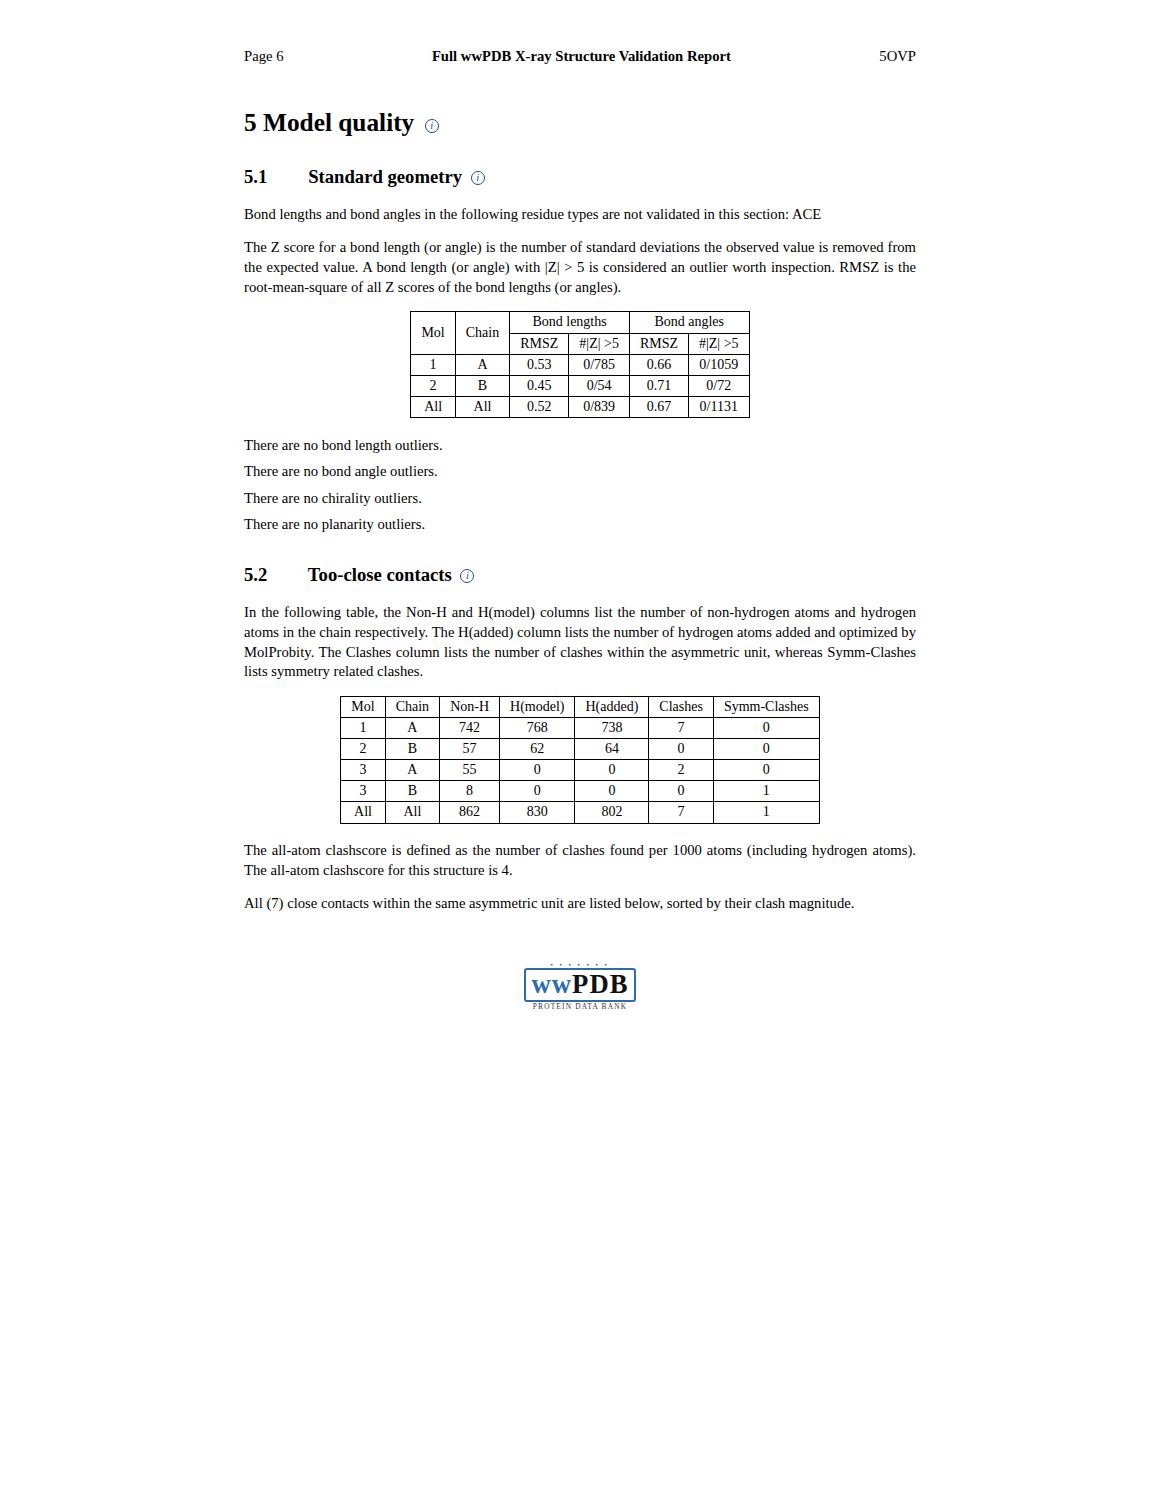Page 6
Full wwPDB X-ray Structure Validation Report
5OVP
5 Model quality i
5.1 Standard geometry i
Bond lengths and bond angles in the following residue types are not validated in this section: ACE
The Z score for a bond length (or angle) is the number of standard deviations the observed value is removed from the expected value. A bond length (or angle) with |Z| > 5 is considered an outlier worth inspection. RMSZ is the root-mean-square of all Z scores of the bond lengths (or angles).
| Mol | Chain | Bond lengths | Bond angles |
| --- | --- | --- | --- |
| RMSZ | #/Z/ >5 | RMSZ | #/Z/ >5 |
| 1 | A | 0.53 | 0/785 | 0.66 | 0/1059 |
| 2 | B | 0.45 | 0/54 | 0.71 | 0/72 |
| All | All | 0.52 | 0/839 | 0.67 | 0/1131 |
There are no bond length outliers.
There are no bond angle outliers.
There are no chirality outliers.
There are no planarity outliers.
5.2 Too-close contacts i
In the following table, the Non-H and H(model) columns list the number of non-hydrogen atoms and hydrogen atoms in the chain respectively. The H(added) column lists the number of hydrogen atoms added and optimized by MolProbity. The Clashes column lists the number of clashes within the asymmetric unit, whereas Symm-Clashes lists symmetry related clashes.
| Mol | Chain | Non-H | H(model) | H(added) | Clashes | Symm-Clashes |
| --- | --- | --- | --- | --- | --- | --- |
| 1 | A | 742 | 768 | 738 | 7 | 0 |
| 2 | B | 57 | 62 | 64 | 0 | 0 |
| 3 | A | 55 | 0 | 0 | 2 | 0 |
| 3 | B | 8 | 0 | 0 | 0 | 1 |
| All | All | 862 | 830 | 802 | 7 | 1 |
The all-atom clashscore is defined as the number of clashes found per 1000 atoms (including hydrogen atoms). The all-atom clashscore for this structure is 4.
All (7) close contacts within the same asymmetric unit are listed below, sorted by their clash magnitude.
• • • • • • •
ww PDB
PROTEIN DATA BANK